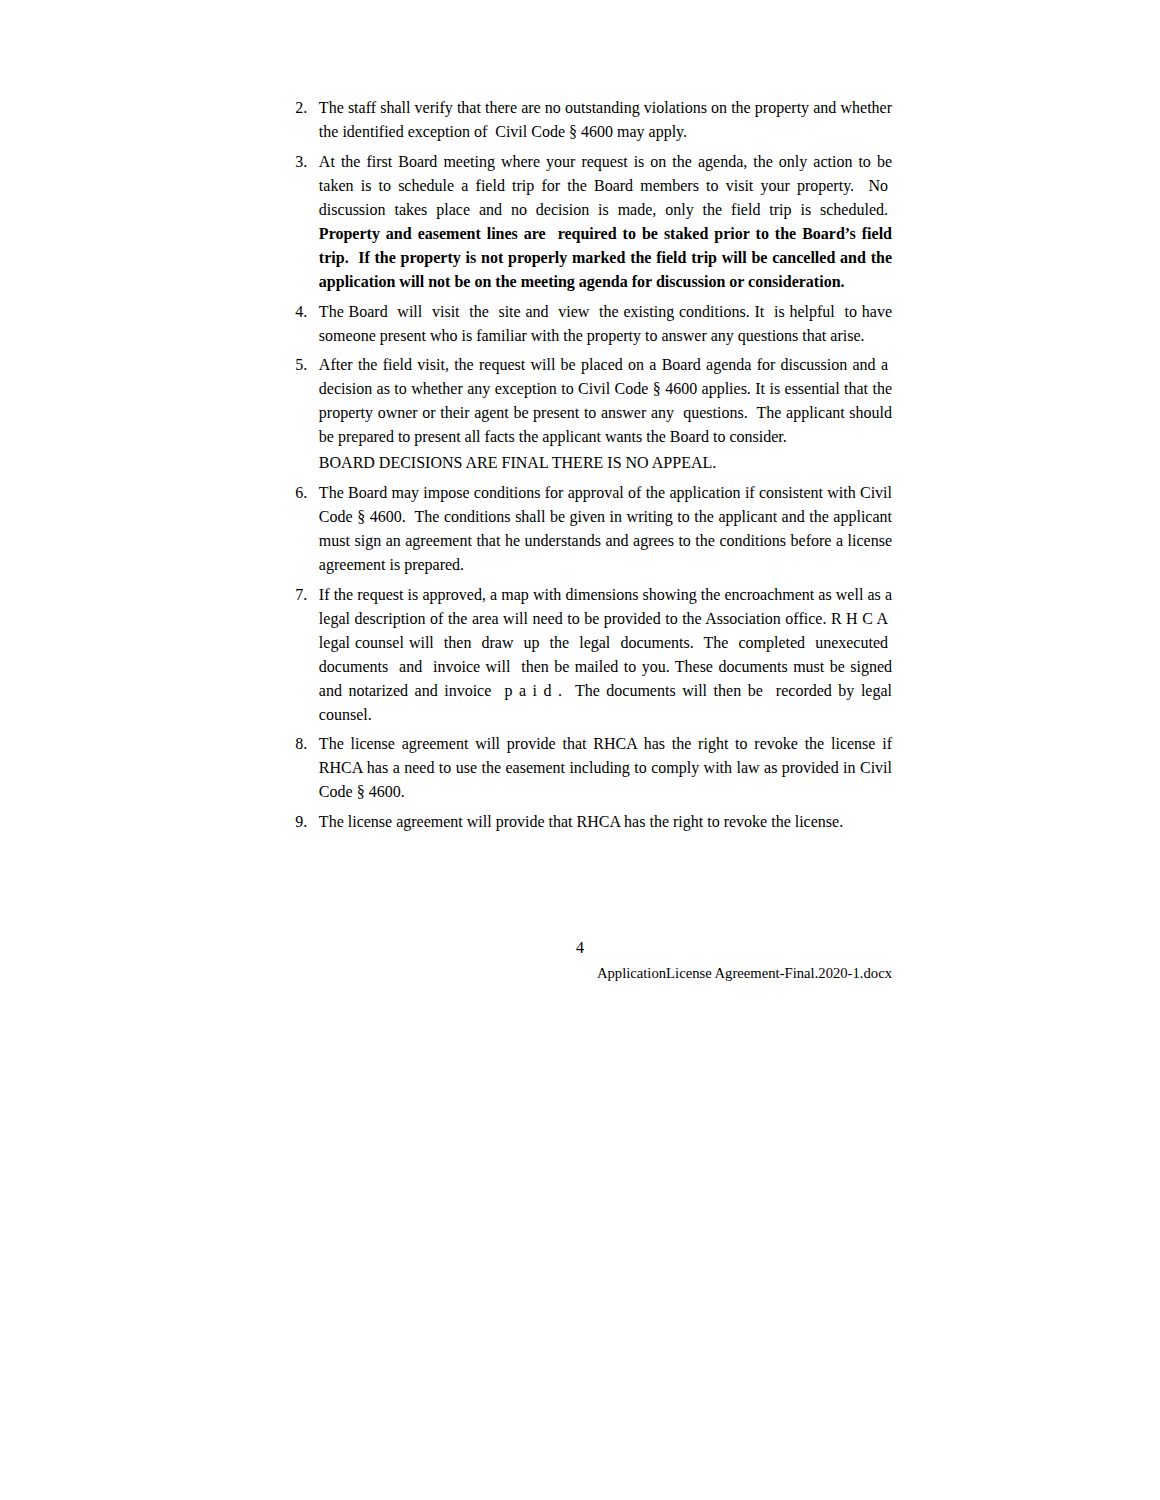The staff shall verify that there are no outstanding violations on the property and whether the identified exception of Civil Code § 4600 may apply.
At the first Board meeting where your request is on the agenda, the only action to be taken is to schedule a field trip for the Board members to visit your property. No discussion takes place and no decision is made, only the field trip is scheduled. Property and easement lines are required to be staked prior to the Board’s field trip. If the property is not properly marked the field trip will be cancelled and the application will not be on the meeting agenda for discussion or consideration.
The Board will visit the site and view the existing conditions. It is helpful to have someone present who is familiar with the property to answer any questions that arise.
After the field visit, the request will be placed on a Board agenda for discussion and a decision as to whether any exception to Civil Code § 4600 applies. It is essential that the property owner or their agent be present to answer any questions. The applicant should be prepared to present all facts the applicant wants the Board to consider. BOARD DECISIONS ARE FINAL THERE IS NO APPEAL.
The Board may impose conditions for approval of the application if consistent with Civil Code § 4600. The conditions shall be given in writing to the applicant and the applicant must sign an agreement that he understands and agrees to the conditions before a license agreement is prepared.
If the request is approved, a map with dimensions showing the encroachment as well as a legal description of the area will need to be provided to the Association office. R H C A legal counsel will then draw up the legal documents. The completed unexecuted documents and invoice will then be mailed to you. These documents must be signed and notarized and invoice p a i d . The documents will then be recorded by legal counsel.
The license agreement will provide that RHCA has the right to revoke the license if RHCA has a need to use the easement including to comply with law as provided in Civil Code § 4600.
The license agreement will provide that RHCA has the right to revoke the license.
4
ApplicationLicense Agreement-Final.2020-1.docx